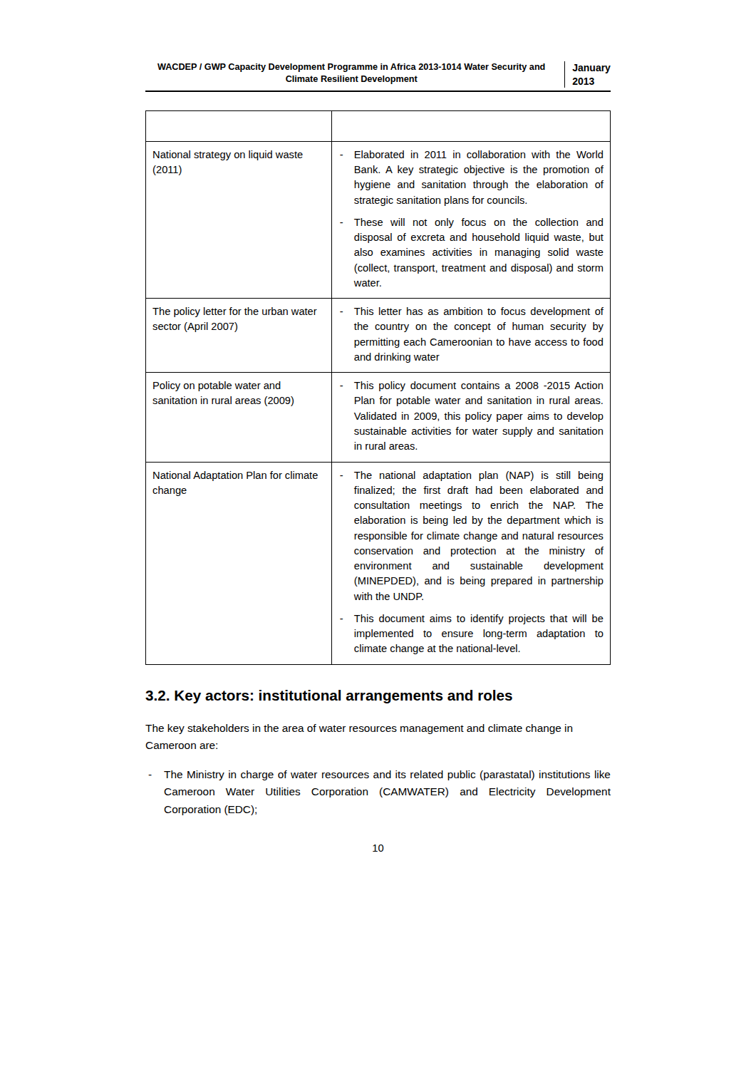WACDEP / GWP Capacity Development Programme in Africa 2013-1014 Water Security and Climate Resilient Development
January 2013
| National strategy on liquid waste (2011) | Elaborated in 2011 in collaboration with the World Bank. A key strategic objective is the promotion of hygiene and sanitation through the elaboration of strategic sanitation plans for councils. These will not only focus on the collection and disposal of excreta and household liquid waste, but also examines activities in managing solid waste (collect, transport, treatment and disposal) and storm water. |
| The policy letter for the urban water sector (April 2007) | This letter has as ambition to focus development of the country on the concept of human security by permitting each Cameroonian to have access to food and drinking water |
| Policy on potable water and sanitation in rural areas (2009) | This policy document contains a 2008 -2015 Action Plan for potable water and sanitation in rural areas. Validated in 2009, this policy paper aims to develop sustainable activities for water supply and sanitation in rural areas. |
| National Adaptation Plan for climate change | The national adaptation plan (NAP) is still being finalized; the first draft had been elaborated and consultation meetings to enrich the NAP. The elaboration is being led by the department which is responsible for climate change and natural resources conservation and protection at the ministry of environment and sustainable development (MINEPDED), and is being prepared in partnership with the UNDP. This document aims to identify projects that will be implemented to ensure long-term adaptation to climate change at the national-level. |
3.2. Key actors: institutional arrangements and roles
The key stakeholders in the area of water resources management and climate change in Cameroon are:
The Ministry in charge of water resources and its related public (parastatal) institutions like Cameroon Water Utilities Corporation (CAMWATER) and Electricity Development Corporation (EDC);
10